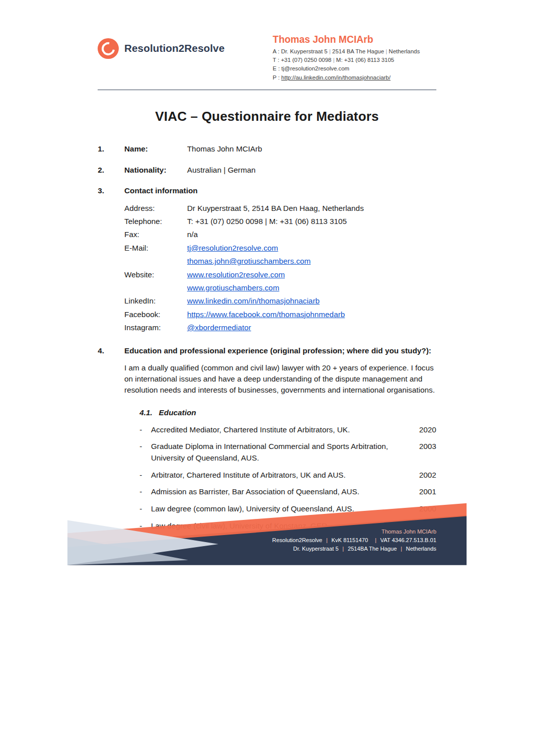Resolution2Resolve
Thomas John MCIArb
A : Dr. Kuyperstraat 5 | 2514 BA The Hague | Netherlands
T : +31 (07) 0250 0098 | M: +31 (06) 8113 3105
E : tj@resolution2resolve.com
P : http://au.linkedin.com/in/thomasjohnaciarb/
VIAC – Questionnaire for Mediators
1.
Name:
Thomas John MCIArb
2.
Nationality:
Australian | German
3.
Contact information
| Address: | Dr Kuyperstraat 5, 2514 BA Den Haag, Netherlands |
| Telephone: | T: +31 (07) 0250 0098 / M: +31 (06) 8113 3105 |
| Fax: | n/a |
| E-Mail: | tj@resolution2resolve.com |
| | thomas.john@grotiuschambers.com |
| Website: | www.resolution2resolve.com |
| | www.grotiuschambers.com |
| LinkedIn: | www.linkedin.com/in/thomasjohnaciarb |
| Facebook: | https://www.facebook.com/thomasjohnmedarb |
| Instagram: | @xbordermediator |
4.
Education and professional experience (original profession; where did you study?):
I am a dually qualified (common and civil law) lawyer with 20 + years of experience. I focus on international issues and have a deep understanding of the dispute management and resolution needs and interests of businesses, governments and international organisations.
4.1. Education
- Accredited Mediator, Chartered Institute of Arbitrators, UK. 2020
- Graduate Diploma in International Commercial and Sports Arbitration,
University of Queensland, AUS. 2003
- Arbitrator, Chartered Institute of Arbitrators, UK and AUS. 2002
- Admission as Barrister, Bar Association of Queensland, AUS. 2001
- Law degree (common law), University of Queensland, AUS. 2000
- Law degree (civil law), University of Konstanz, GER. 1997
- Bankers’ Certificate, Chamber of Commerce, GER. 1993
Thomas John MCIArb
Resolution2Resolve | KvK 81151470 | VAT 4346.27.513.B.01
Dr. Kuyperstraat 5 | 2514BA The Hague | Netherlands